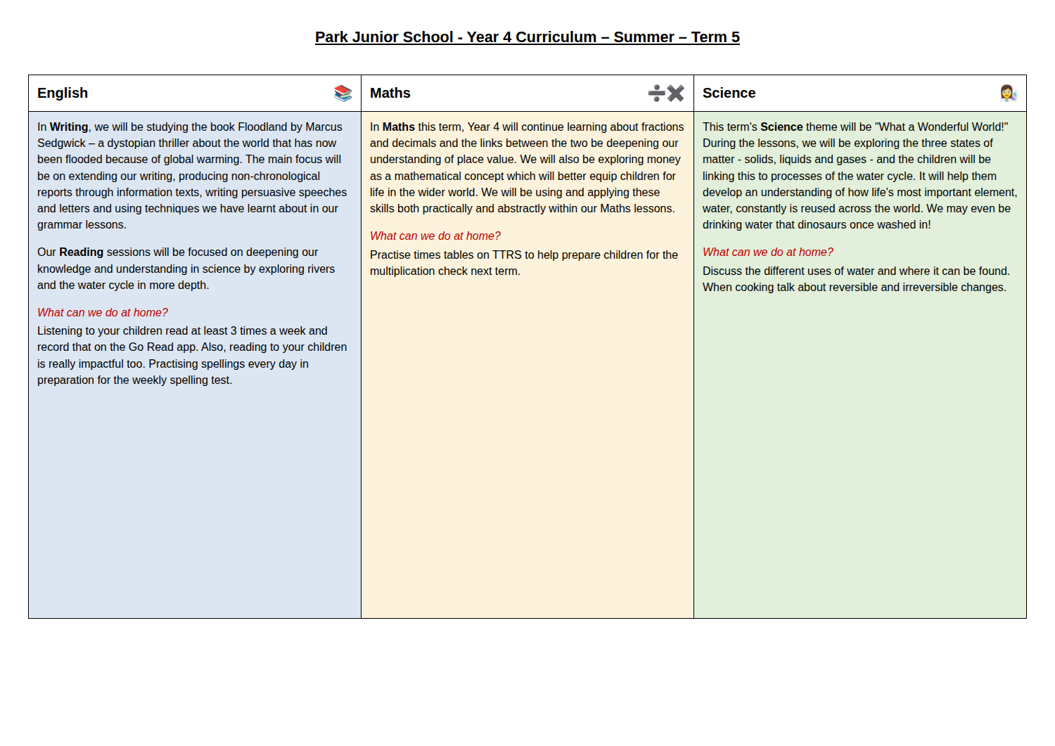Park Junior School - Year 4 Curriculum – Summer – Term 5
| English 📚 | Maths ➗✖️ | Science 👩‍🔬 |
| --- | --- | --- |
| In Writing , we will be studying the book Floodland by Marcus Sedgwick – a dystopian thriller about the world that has now been flooded because of global warming. The main focus will be on extending our writing, producing non-chronological reports through information texts, writing persuasive speeches and letters and using techniques we have learnt about in our grammar lessons. Our Reading sessions will be focused on deepening our knowledge and understanding in science by exploring rivers and the water cycle in more depth. What can we do at home? Listening to your children read at least 3 times a week and record that on the Go Read app. Also, reading to your children is really impactful too. Practising spellings every day in preparation for the weekly spelling test. | In Maths this term, Year 4 will continue learning about fractions and decimals and the links between the two be deepening our understanding of place value. We will also be exploring money as a mathematical concept which will better equip children for life in the wider world. We will be using and applying these skills both practically and abstractly within our Maths lessons. What can we do at home? Practise times tables on TTRS to help prepare children for the multiplication check next term. | This term's Science theme will be "What a Wonderful World!" During the lessons, we will be exploring the three states of matter - solids, liquids and gases - and the children will be linking this to processes of the water cycle. It will help them develop an understanding of how life's most important element, water, constantly is reused across the world. We may even be drinking water that dinosaurs once washed in! What can we do at home? Discuss the different uses of water and where it can be found. When cooking talk about reversible and irreversible changes. |